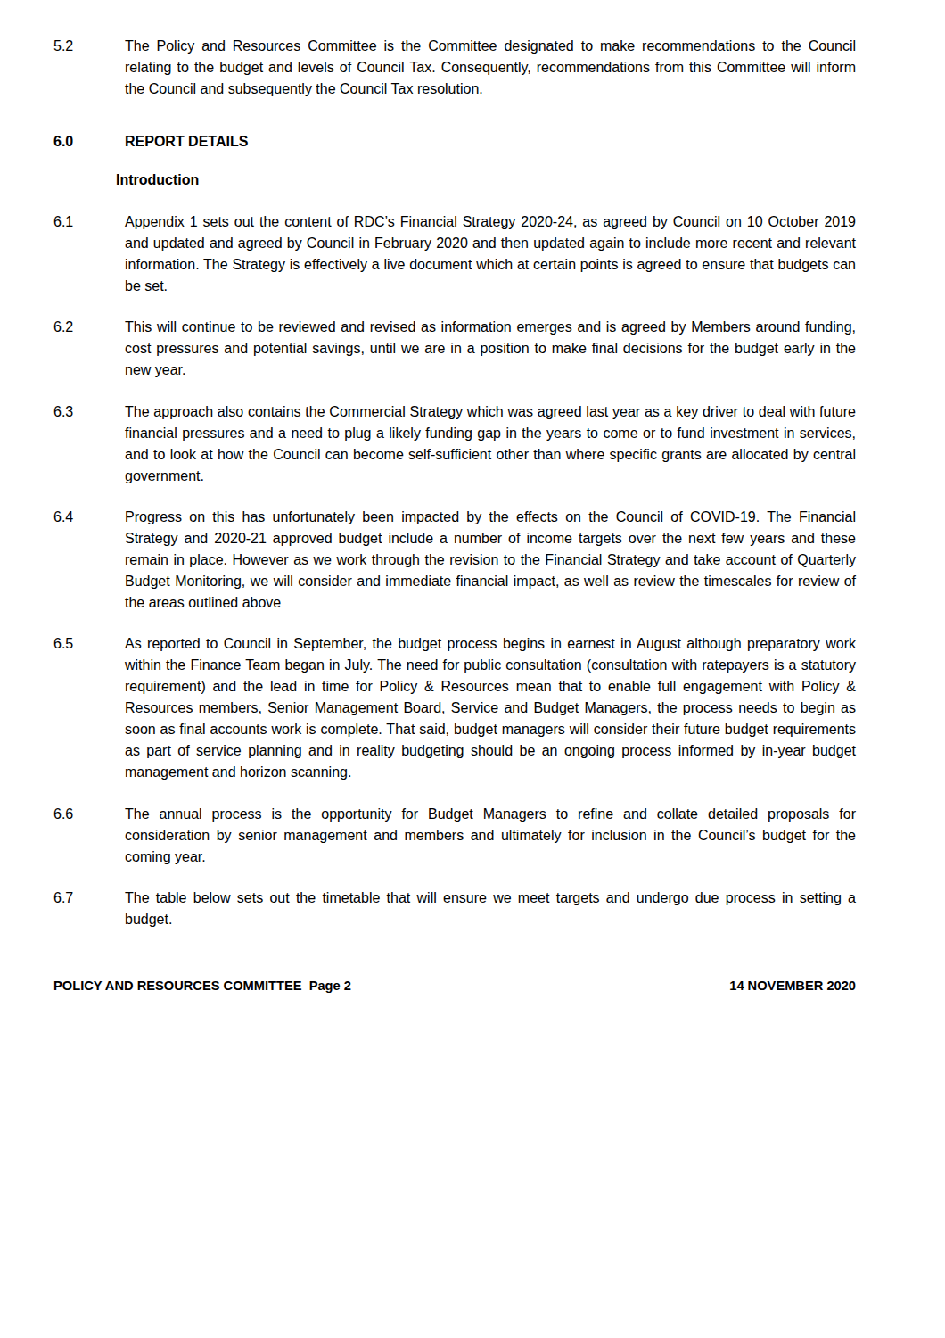5.2
The Policy and Resources Committee is the Committee designated to make recommendations to the Council relating to the budget and levels of Council Tax. Consequently, recommendations from this Committee will inform the Council and subsequently the Council Tax resolution.
6.0 REPORT DETAILS
Introduction
6.1
Appendix 1 sets out the content of RDC’s Financial Strategy 2020-24, as agreed by Council on 10 October 2019 and updated and agreed by Council in February 2020 and then updated again to include more recent and relevant information. The Strategy is effectively a live document which at certain points is agreed to ensure that budgets can be set.
6.2
This will continue to be reviewed and revised as information emerges and is agreed by Members around funding, cost pressures and potential savings, until we are in a position to make final decisions for the budget early in the new year.
6.3
The approach also contains the Commercial Strategy which was agreed last year as a key driver to deal with future financial pressures and a need to plug a likely funding gap in the years to come or to fund investment in services, and to look at how the Council can become self-sufficient other than where specific grants are allocated by central government.
6.4
Progress on this has unfortunately been impacted by the effects on the Council of COVID-19. The Financial Strategy and 2020-21 approved budget include a number of income targets over the next few years and these remain in place. However as we work through the revision to the Financial Strategy and take account of Quarterly Budget Monitoring, we will consider and immediate financial impact, as well as review the timescales for review of the areas outlined above
6.5
As reported to Council in September, the budget process begins in earnest in August although preparatory work within the Finance Team began in July. The need for public consultation (consultation with ratepayers is a statutory requirement) and the lead in time for Policy & Resources mean that to enable full engagement with Policy & Resources members, Senior Management Board, Service and Budget Managers, the process needs to begin as soon as final accounts work is complete. That said, budget managers will consider their future budget requirements as part of service planning and in reality budgeting should be an ongoing process informed by in-year budget management and horizon scanning.
6.6
The annual process is the opportunity for Budget Managers to refine and collate detailed proposals for consideration by senior management and members and ultimately for inclusion in the Council’s budget for the coming year.
6.7
The table below sets out the timetable that will ensure we meet targets and undergo due process in setting a budget.
POLICY AND RESOURCES COMMITTEE Page 2
14 NOVEMBER 2020